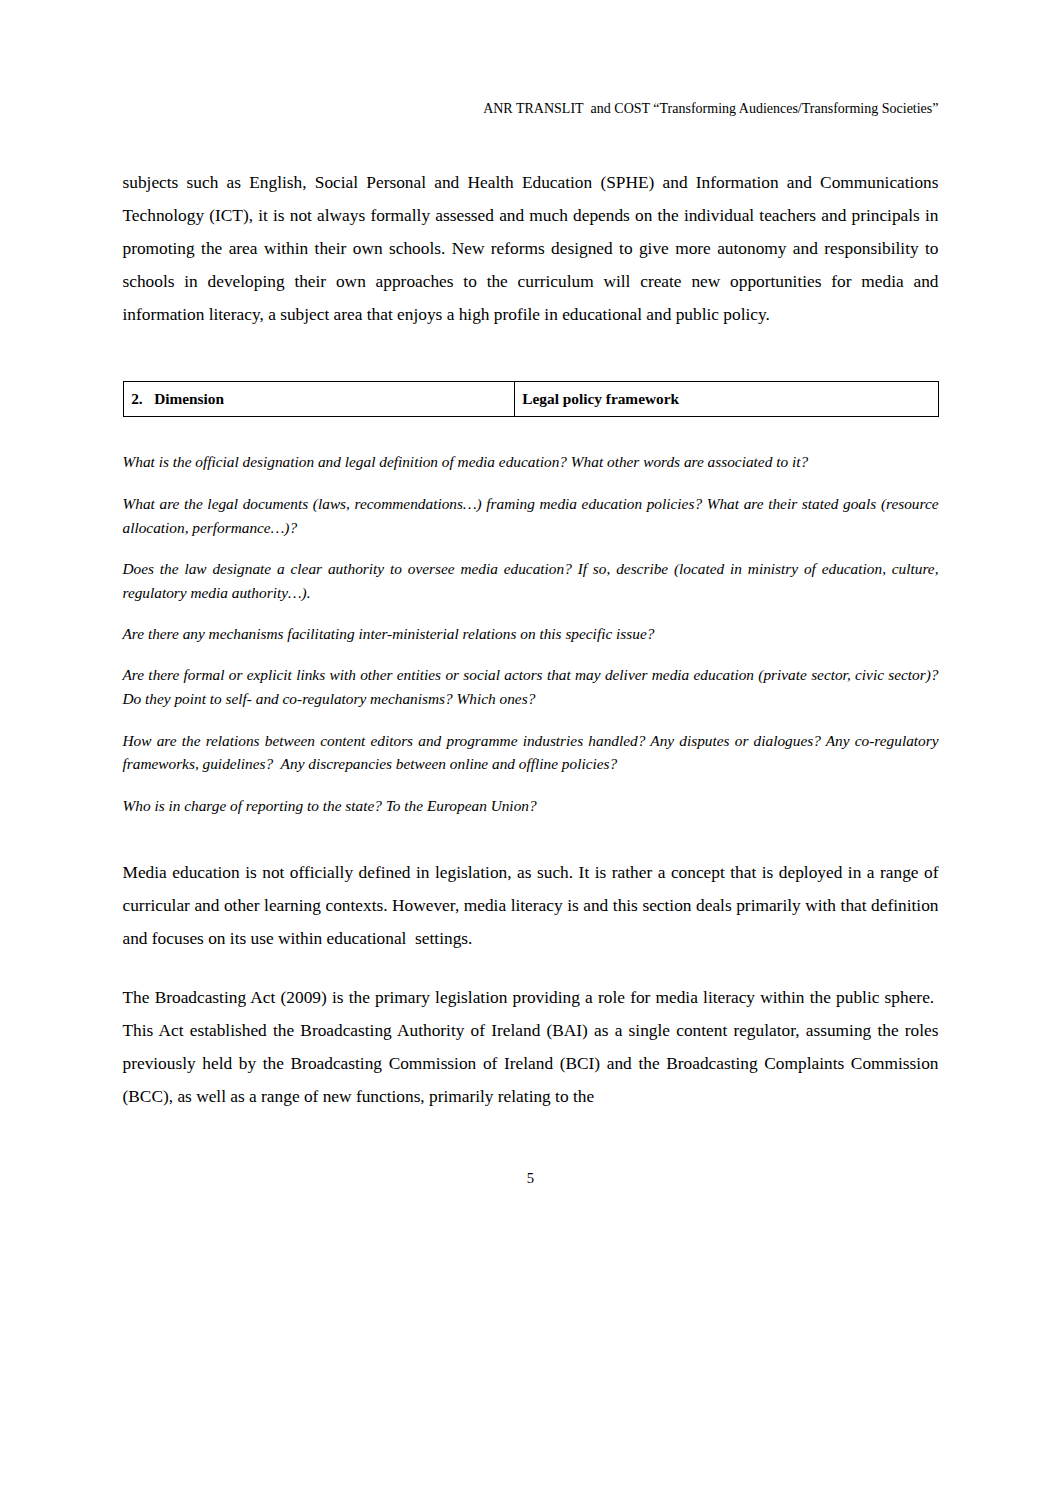ANR TRANSLIT and COST “Transforming Audiences/Transforming Societies”
subjects such as English, Social Personal and Health Education (SPHE) and Information and Communications Technology (ICT), it is not always formally assessed and much depends on the individual teachers and principals in promoting the area within their own schools. New reforms designed to give more autonomy and responsibility to schools in developing their own approaches to the curriculum will create new opportunities for media and information literacy, a subject area that enjoys a high profile in educational and public policy.
| 2. Dimension | Legal policy framework |
What is the official designation and legal definition of media education? What other words are associated to it?
What are the legal documents (laws, recommendations…) framing media education policies? What are their stated goals (resource allocation, performance…)?
Does the law designate a clear authority to oversee media education? If so, describe (located in ministry of education, culture, regulatory media authority…).
Are there any mechanisms facilitating inter-ministerial relations on this specific issue?
Are there formal or explicit links with other entities or social actors that may deliver media education (private sector, civic sector)? Do they point to self- and co-regulatory mechanisms? Which ones?
How are the relations between content editors and programme industries handled? Any disputes or dialogues? Any co-regulatory frameworks, guidelines? Any discrepancies between online and offline policies?
Who is in charge of reporting to the state? To the European Union?
Media education is not officially defined in legislation, as such. It is rather a concept that is deployed in a range of curricular and other learning contexts. However, media literacy is and this section deals primarily with that definition and focuses on its use within educational settings.
The Broadcasting Act (2009) is the primary legislation providing a role for media literacy within the public sphere. This Act established the Broadcasting Authority of Ireland (BAI) as a single content regulator, assuming the roles previously held by the Broadcasting Commission of Ireland (BCI) and the Broadcasting Complaints Commission (BCC), as well as a range of new functions, primarily relating to the
5